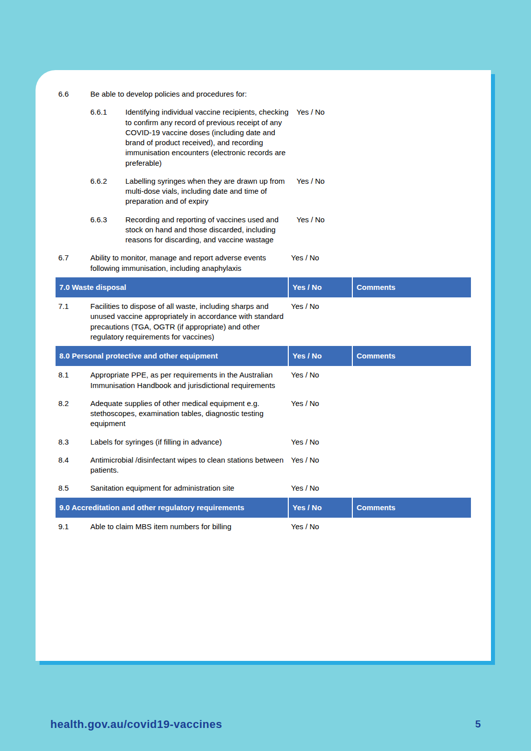| 6.6 | Be able to develop policies and procedures for: |
| | / 6.6.1 / Identifying individual vaccine recipients, checking to confirm any record of previous receipt of any COVID-19 vaccine doses (including date and brand of product received), and recording immunisation encounters (electronic records are preferable) / Yes / No / / / 6.6.2 / Labelling syringes when they are drawn up from multi-dose vials, including date and time of preparation and of expiry / Yes / No / / / 6.6.3 / Recording and reporting of vaccines used and stock on hand and those discarded, including reasons for discarding, and vaccine wastage / Yes / No / / |
| 6.7 | Ability to monitor, manage and report adverse events following immunisation, including anaphylaxis | Yes / No | |
| 7.0 Waste disposal | Yes / No | Comments |
| 7.1 | Facilities to dispose of all waste, including sharps and unused vaccine appropriately in accordance with standard precautions (TGA, OGTR (if appropriate) and other regulatory requirements for vaccines) | Yes / No | |
| 8.0 Personal protective and other equipment | Yes / No | Comments |
| 8.1 | Appropriate PPE, as per requirements in the Australian Immunisation Handbook and jurisdictional requirements | Yes / No | |
| 8.2 | Adequate supplies of other medical equipment e.g. stethoscopes, examination tables, diagnostic testing equipment | Yes / No | |
| 8.3 | Labels for syringes (if filling in advance) | Yes / No | |
| 8.4 | Antimicrobial /disinfectant wipes to clean stations between patients. | Yes / No | |
| 8.5 | Sanitation equipment for administration site | Yes / No | |
| 9.0 Accreditation and other regulatory requirements | Yes / No | Comments |
| 9.1 | Able to claim MBS item numbers for billing | Yes / No | |
health.gov.au/covid19-vaccines
5